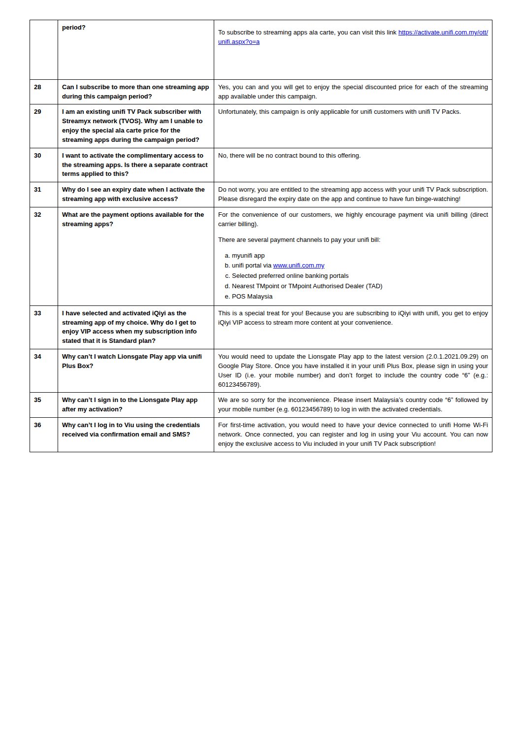| | period? | To subscribe to streaming apps ala carte, you can visit this link https://activate.unifi.com.my/ott/unifi.aspx?o=a |
| 28 | Can I subscribe to more than one streaming app during this campaign period? | Yes, you can and you will get to enjoy the special discounted price for each of the streaming app available under this campaign. |
| 29 | I am an existing unifi TV Pack subscriber with Streamyx network (TVOS). Why am I unable to enjoy the special ala carte price for the streaming apps during the campaign period? | Unfortunately, this campaign is only applicable for unifi customers with unifi TV Packs. |
| 30 | I want to activate the complimentary access to the streaming apps. Is there a separate contract terms applied to this? | No, there will be no contract bound to this offering. |
| 31 | Why do I see an expiry date when I activate the streaming app with exclusive access? | Do not worry, you are entitled to the streaming app access with your unifi TV Pack subscription. Please disregard the expiry date on the app and continue to have fun binge-watching! |
| 32 | What are the payment options available for the streaming apps? | For the convenience of our customers, we highly encourage payment via unifi billing (direct carrier billing). There are several payment channels to pay your unifi bill: myunifi app unifi portal via www.unifi.com.my Selected preferred online banking portals Nearest TMpoint or TMpoint Authorised Dealer (TAD) POS Malaysia |
| 33 | I have selected and activated iQiyi as the streaming app of my choice. Why do I get to enjoy VIP access when my subscription info stated that it is Standard plan? | This is a special treat for you! Because you are subscribing to iQiyi with unifi, you get to enjoy iQiyi VIP access to stream more content at your convenience. |
| 34 | Why can’t I watch Lionsgate Play app via unifi Plus Box? | You would need to update the Lionsgate Play app to the latest version (2.0.1.2021.09.29) on Google Play Store. Once you have installed it in your unifi Plus Box, please sign in using your User ID (i.e. your mobile number) and don’t forget to include the country code “6” (e.g.: 60123456789). |
| 35 | Why can’t I sign in to the Lionsgate Play app after my activation? | We are so sorry for the inconvenience. Please insert Malaysia’s country code “6” followed by your mobile number (e.g. 60123456789) to log in with the activated credentials. |
| 36 | Why can’t I log in to Viu using the credentials received via confirmation email and SMS? | For first-time activation, you would need to have your device connected to unifi Home Wi-Fi network. Once connected, you can register and log in using your Viu account. You can now enjoy the exclusive access to Viu included in your unifi TV Pack subscription! |